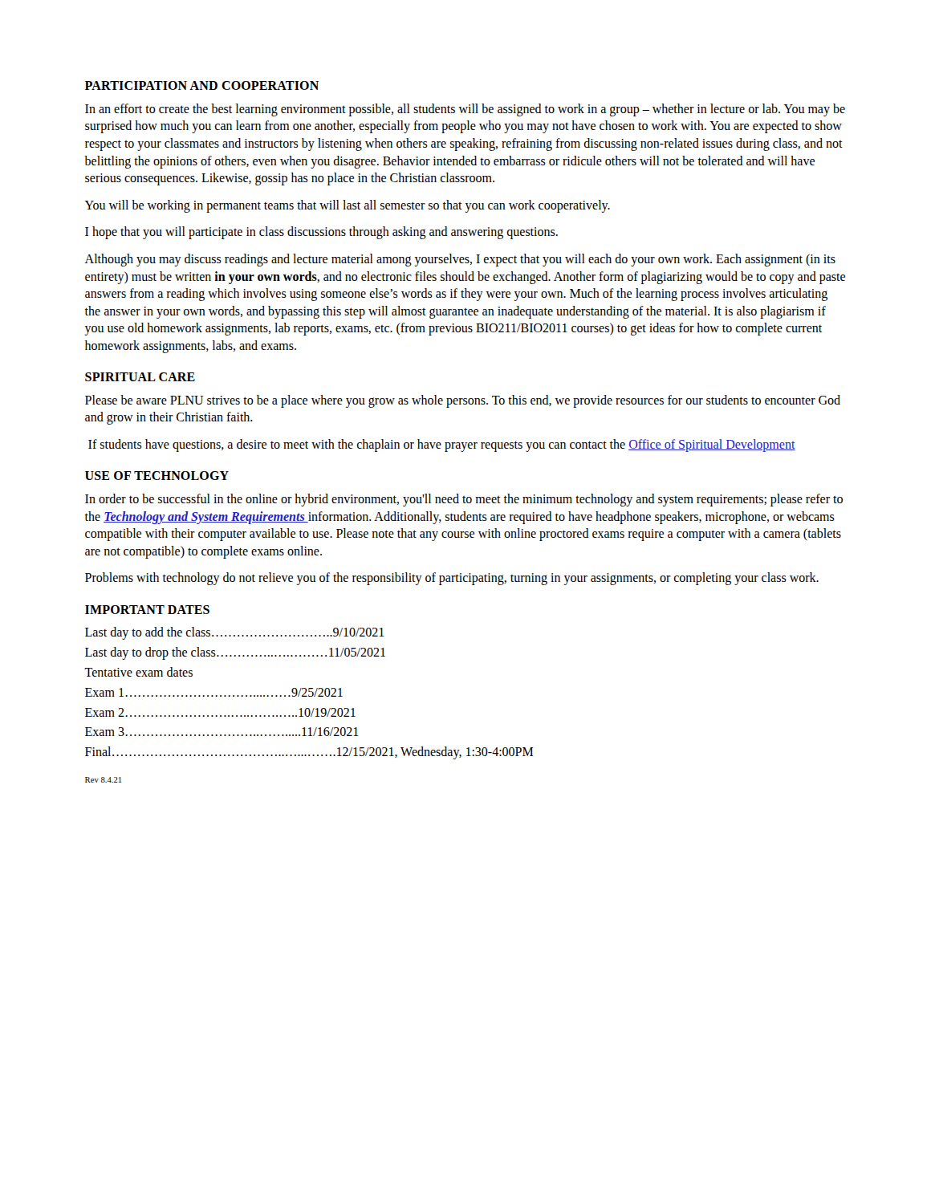Participation and Cooperation
In an effort to create the best learning environment possible, all students will be assigned to work in a group – whether in lecture or lab. You may be surprised how much you can learn from one another, especially from people who you may not have chosen to work with. You are expected to show respect to your classmates and instructors by listening when others are speaking, refraining from discussing non-related issues during class, and not belittling the opinions of others, even when you disagree. Behavior intended to embarrass or ridicule others will not be tolerated and will have serious consequences. Likewise, gossip has no place in the Christian classroom.
You will be working in permanent teams that will last all semester so that you can work cooperatively.
I hope that you will participate in class discussions through asking and answering questions.
Although you may discuss readings and lecture material among yourselves, I expect that you will each do your own work. Each assignment (in its entirety) must be written in your own words, and no electronic files should be exchanged. Another form of plagiarizing would be to copy and paste answers from a reading which involves using someone else’s words as if they were your own. Much of the learning process involves articulating the answer in your own words, and bypassing this step will almost guarantee an inadequate understanding of the material. It is also plagiarism if you use old homework assignments, lab reports, exams, etc. (from previous BIO211/BIO2011 courses) to get ideas for how to complete current homework assignments, labs, and exams.
Spiritual Care
Please be aware PLNU strives to be a place where you grow as whole persons. To this end, we provide resources for our students to encounter God and grow in their Christian faith.
If students have questions, a desire to meet with the chaplain or have prayer requests you can contact the Office of Spiritual Development
Use of Technology
In order to be successful in the online or hybrid environment, you'll need to meet the minimum technology and system requirements; please refer to the Technology and System Requirements information. Additionally, students are required to have headphone speakers, microphone, or webcams compatible with their computer available to use. Please note that any course with online proctored exams require a computer with a camera (tablets are not compatible) to complete exams online.
Problems with technology do not relieve you of the responsibility of participating, turning in your assignments, or completing your class work.
Important Dates
Last day to add the class………………………..9/10/2021
Last day to drop the class…………..….………11/05/2021
Tentative exam dates
Exam 1…………………………....……9/25/2021
Exam 2…………………….…..…….…..10/19/2021
Exam 3…………………………..…….....11/16/2021
Final…………………………………..…...…….12/15/2021, Wednesday, 1:30-4:00PM
Rev 8.4.21